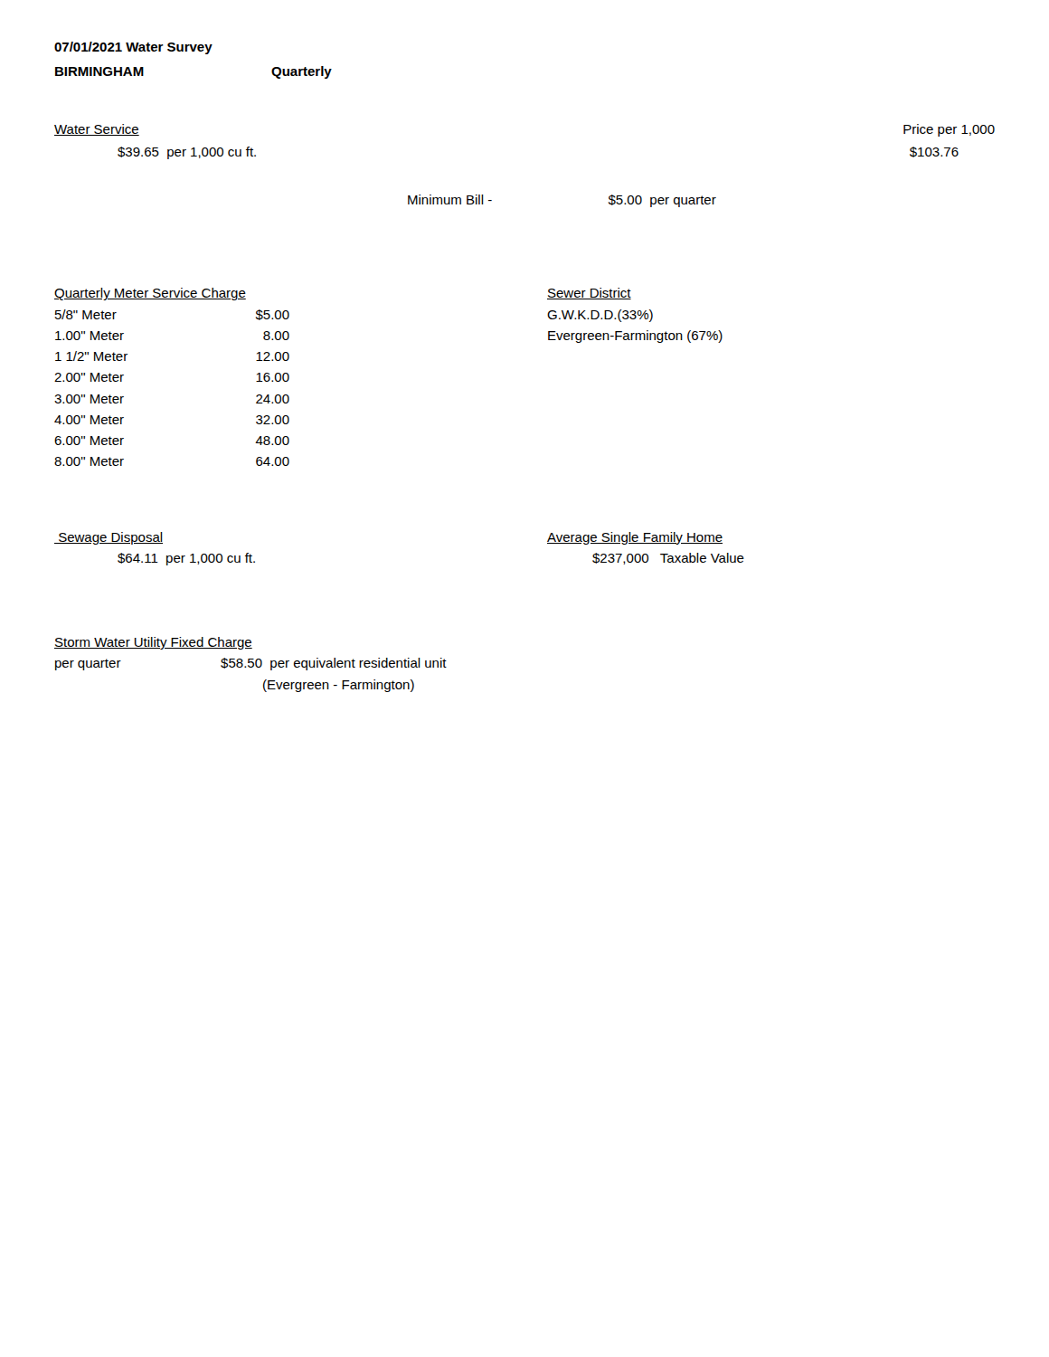07/01/2021 Water Survey
BIRMINGHAM Quarterly
Water Service Price per 1,000
$39.65 per 1,000 cu ft. $103.76
Minimum Bill -$5.00 per quarter
Quarterly Meter Service Charge
| 5/8" Meter | $5.00 |
| 1.00" Meter | 8.00 |
| 1 1/2" Meter | 12.00 |
| 2.00" Meter | 16.00 |
| 3.00" Meter | 24.00 |
| 4.00" Meter | 32.00 |
| 6.00" Meter | 48.00 |
| 8.00" Meter | 64.00 |
Sewer District
G.W.K.D.D.(33%)
Evergreen-Farmington (67%)
Sewage Disposal
$64.11 per 1,000 cu ft.
Average Single Family Home
$237,000 Taxable Value
Storm Water Utility Fixed Charge
per quarter$58.50 per equivalent residential unit
(Evergreen - Farmington)